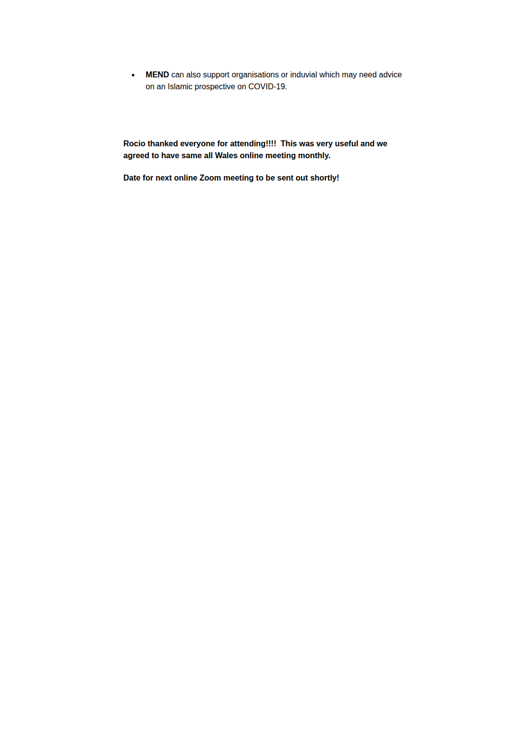MEND can also support organisations or induvial which may need advice on an Islamic prospective on COVID-19.
Rocio thanked everyone for attending!!!! This was very useful and we agreed to have same all Wales online meeting monthly.
Date for next online Zoom meeting to be sent out shortly!